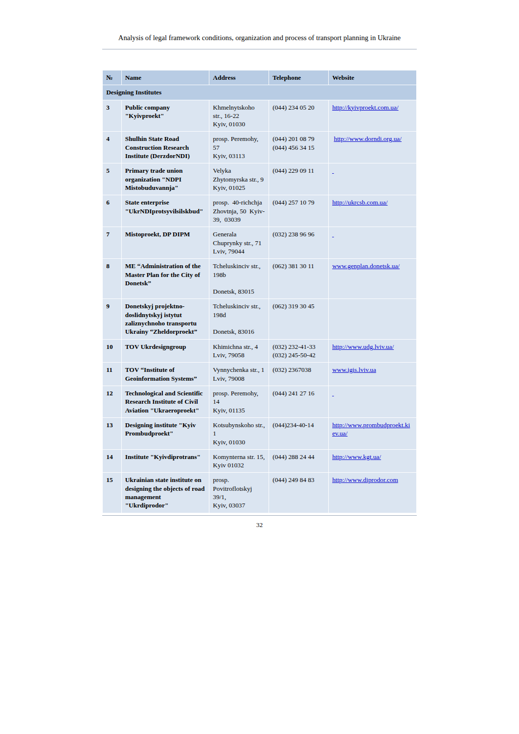Analysis of legal framework conditions, organization and process of transport planning in Ukraine
| № | Name | Address | Telephone | Website |
| --- | --- | --- | --- | --- |
| Designing Institutes |
| 3 | Public company "Kyivproekt" | Khmelnytskoho str., 16-22 Kyiv, 01030 | (044) 234 05 20 | http://kyivproekt.com.ua/ |
| 4 | Shulhin State Road Construction Research Institute (DerzdorNDI) | prosp. Peremohy, 57 Kyiv, 03113 | (044) 201 08 79 (044) 456 34 15 | http://www.dorndi.org.ua/ |
| 5 | Primary trade union organization "NDPI Mistobuduvannja" | Velyka Zhytomyrska str., 9 Kyiv, 01025 | (044) 229 09 11 | |
| 6 | State enterprise "UkrNDIprotsyvilsilskbud" | prosp. 40-richchja Zhovtnja, 50 Kyiv-39, 03039 | (044) 257 10 79 | http://ukrcsb.com.ua/ |
| 7 | Mistoproekt, DP DIPM | Generala Chuprynky str., 71 Lviv, 79044 | (032) 238 96 96 | |
| 8 | ME “Administration of the Master Plan for the City of Donetsk” | Tcheluskinciv str., 198b Donetsk, 83015 | (062) 381 30 11 | www.genplan.donetsk.ua/ |
| 9 | Donetskyj projektno-doslidnytskyj istytut zaliznychnoho transportu Ukrainy “Zheldorproekt” | Tcheluskinciv str., 198d Donetsk, 83016 | (062) 319 30 45 | |
| 10 | TOV Ukrdesigngroup | Khimichna str., 4 Lviv, 79058 | (032) 232-41-33 (032) 245-50-42 | http://www.udg.lviv.ua/ |
| 11 | TOV “Institute of Geoinformation Systems” | Vynnychenka str., 1 Lviv, 79008 | (032) 2367038 | www.igis.lviv.ua |
| 12 | Technological and Scientific Research Institute of Civil Aviation "Ukraeroproekt" | prosp. Peremohy, 14 Kyiv, 01135 | (044) 241 27 16 | |
| 13 | Designing institute "Kyiv Prombudproekt" | Kotsubynskoho str., 1 Kyiv, 01030 | (044)234-40-14 | http://www.prombudproekt.kiev.ua/ |
| 14 | Institute "Kyivdiprotrans" | Komynterna str. 15, Kyiv 01032 | (044) 288 24 44 | http://www.kgt.ua/ |
| 15 | Ukrainian state institute on designing the objects of road management "Ukrdiprodor" | prosp. Povitroflotskyj 39/1, Kyiv, 03037 | (044) 249 84 83 | http://www.diprodor.com |
32